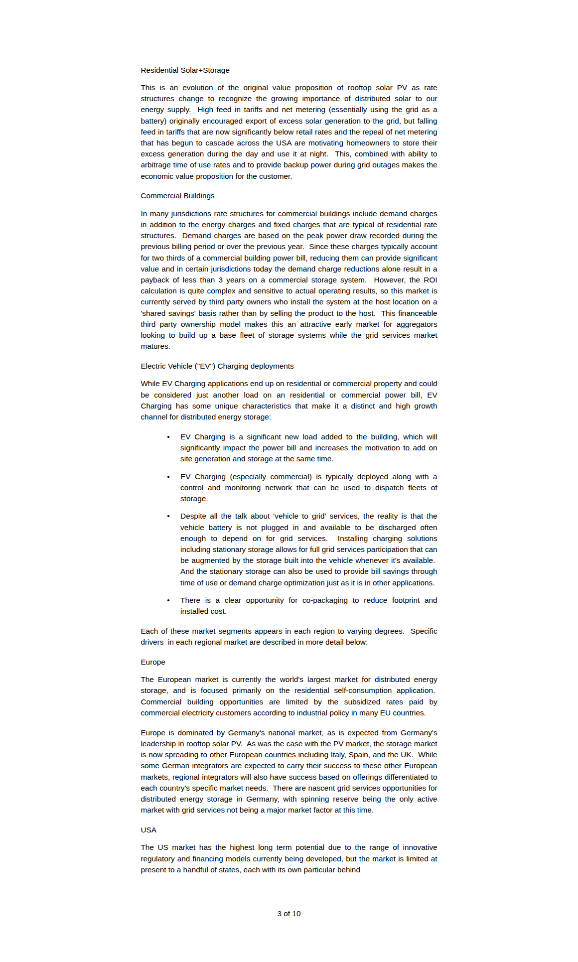Residential Solar+Storage
This is an evolution of the original value proposition of rooftop solar PV as rate structures change to recognize the growing importance of distributed solar to our energy supply. High feed in tariffs and net metering (essentially using the grid as a battery) originally encouraged export of excess solar generation to the grid, but falling feed in tariffs that are now significantly below retail rates and the repeal of net metering that has begun to cascade across the USA are motivating homeowners to store their excess generation during the day and use it at night. This, combined with ability to arbitrage time of use rates and to provide backup power during grid outages makes the economic value proposition for the customer.
Commercial Buildings
In many jurisdictions rate structures for commercial buildings include demand charges in addition to the energy charges and fixed charges that are typical of residential rate structures. Demand charges are based on the peak power draw recorded during the previous billing period or over the previous year. Since these charges typically account for two thirds of a commercial building power bill, reducing them can provide significant value and in certain jurisdictions today the demand charge reductions alone result in a payback of less than 3 years on a commercial storage system. However, the ROI calculation is quite complex and sensitive to actual operating results, so this market is currently served by third party owners who install the system at the host location on a 'shared savings' basis rather than by selling the product to the host. This financeable third party ownership model makes this an attractive early market for aggregators looking to build up a base fleet of storage systems while the grid services market matures.
Electric Vehicle ("EV") Charging deployments
While EV Charging applications end up on residential or commercial property and could be considered just another load on an residential or commercial power bill, EV Charging has some unique characteristics that make it a distinct and high growth channel for distributed energy storage:
EV Charging is a significant new load added to the building, which will significantly impact the power bill and increases the motivation to add on site generation and storage at the same time.
EV Charging (especially commercial) is typically deployed along with a control and monitoring network that can be used to dispatch fleets of storage.
Despite all the talk about 'vehicle to grid' services, the reality is that the vehicle battery is not plugged in and available to be discharged often enough to depend on for grid services. Installing charging solutions including stationary storage allows for full grid services participation that can be augmented by the storage built into the vehicle whenever it's available. And the stationary storage can also be used to provide bill savings through time of use or demand charge optimization just as it is in other applications.
There is a clear opportunity for co-packaging to reduce footprint and installed cost.
Each of these market segments appears in each region to varying degrees. Specific drivers in each regional market are described in more detail below:
Europe
The European market is currently the world's largest market for distributed energy storage, and is focused primarily on the residential self-consumption application. Commercial building opportunities are limited by the subsidized rates paid by commercial electricity customers according to industrial policy in many EU countries.
Europe is dominated by Germany's national market, as is expected from Germany's leadership in rooftop solar PV. As was the case with the PV market, the storage market is now spreading to other European countries including Italy, Spain, and the UK. While some German integrators are expected to carry their success to these other European markets, regional integrators will also have success based on offerings differentiated to each country's specific market needs. There are nascent grid services opportunities for distributed energy storage in Germany, with spinning reserve being the only active market with grid services not being a major market factor at this time.
USA
The US market has the highest long term potential due to the range of innovative regulatory and financing models currently being developed, but the market is limited at present to a handful of states, each with its own particular behind
3 of 10